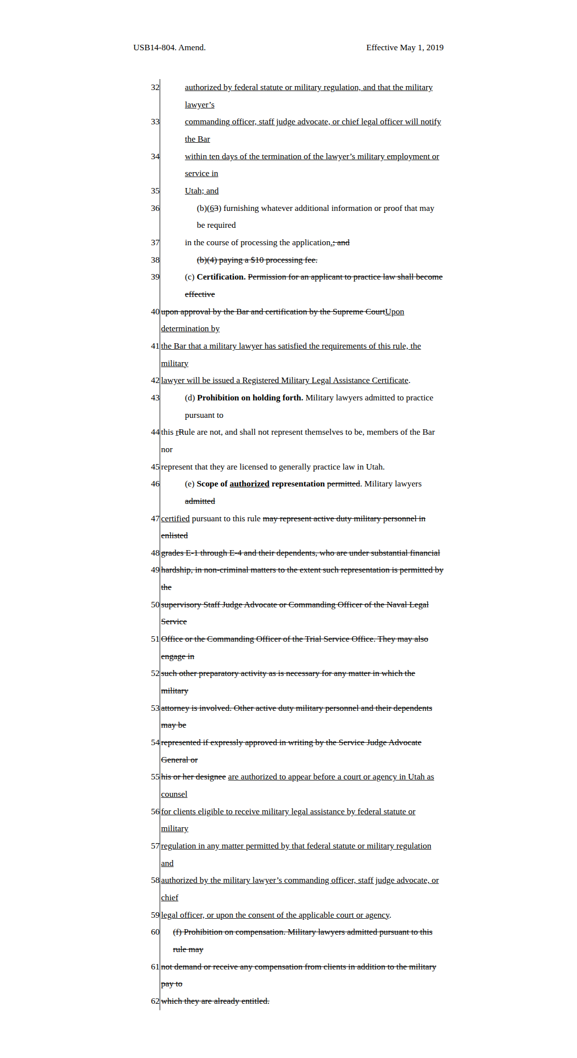USB14-804. Amend.
Effective May 1, 2019
| 32 | | authorized by federal statute or military regulation, and that the military lawyer’s |
| 33 | | commanding officer, staff judge advocate, or chief legal officer will notify the Bar |
| 34 | | within ten days of the termination of the lawyer’s military employment or service in |
| 35 | | Utah; and |
| 36 | | (b)( 6 3 ) furnishing whatever additional information or proof that may be required |
| 37 | | in the course of processing the application . ; and |
| 38 | | (b)(4) paying a $10 processing fee. |
| 39 | | (c) Certification. Permission for an applicant to practice law shall become effective |
| 40 | | upon approval by the Bar and certification by the Supreme Court Upon determination by |
| 41 | | the Bar that a military lawyer has satisfied the requirements of this rule, the military |
| 42 | | lawyer will be issued a Registered Military Legal Assistance Certificate . |
| 43 | | (d) Prohibition on holding forth. Military lawyers admitted to practice pursuant to |
| 44 | | this r R ule are not, and shall not represent themselves to be, members of the Bar nor |
| 45 | | represent that they are licensed to generally practice law in Utah. |
| 46 | | (e) Scope of authorized representation permitted . Military lawyers admitted |
| 47 | | certified pursuant to this rule may represent active duty military personnel in enlisted |
| 48 | | grades E-1 through E-4 and their dependents, who are under substantial financial |
| 49 | | hardship, in non-criminal matters to the extent such representation is permitted by the |
| 50 | | supervisory Staff Judge Advocate or Commanding Officer of the Naval Legal Service |
| 51 | | Office or the Commanding Officer of the Trial Service Office. They may also engage in |
| 52 | | such other preparatory activity as is necessary for any matter in which the military |
| 53 | | attorney is involved. Other active duty military personnel and their dependents may be |
| 54 | | represented if expressly approved in writing by the Service Judge Advocate General or |
| 55 | | his or her designee are authorized to appear before a court or agency in Utah as counsel |
| 56 | | for clients eligible to receive military legal assistance by federal statute or military |
| 57 | | regulation in any matter permitted by that federal statute or military regulation and |
| 58 | | authorized by the military lawyer’s commanding officer, staff judge advocate, or chief |
| 59 | | legal officer, or upon the consent of the applicable court or agency . |
| 60 | | (f) Prohibition on compensation. Military lawyers admitted pursuant to this rule may |
| 61 | | not demand or receive any compensation from clients in addition to the military pay to |
| 62 | | which they are already entitled. |